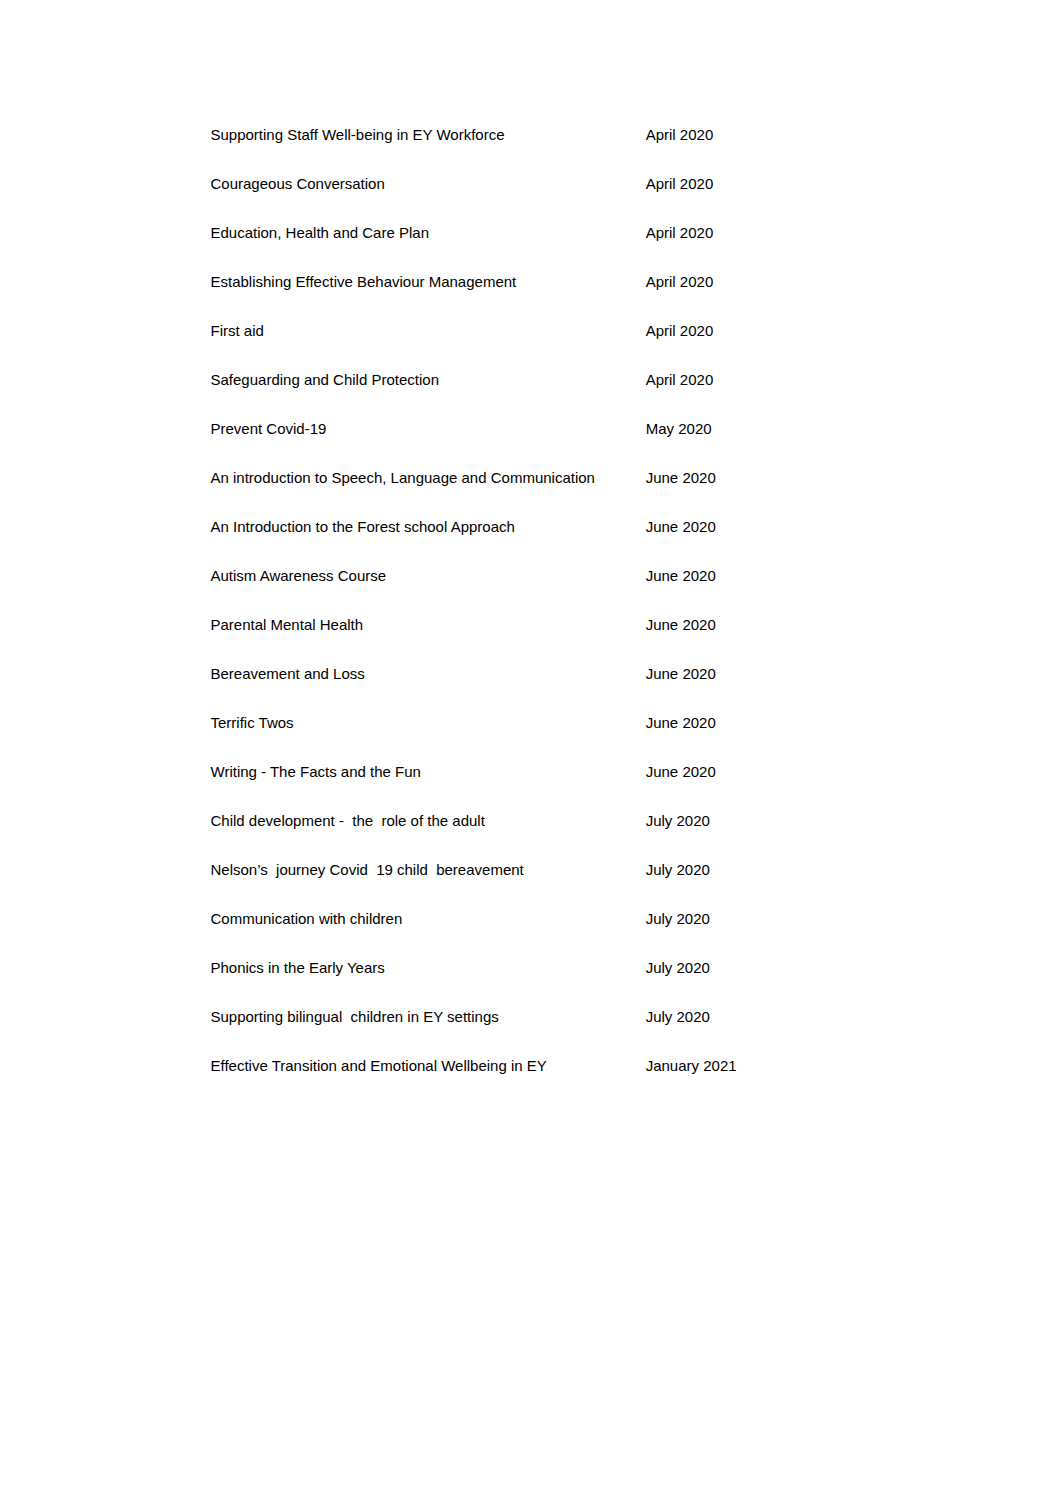| Supporting Staff Well-being in EY Workforce | April 2020 |
| Courageous Conversation | April 2020 |
| Education, Health and Care Plan | April 2020 |
| Establishing Effective Behaviour Management | April 2020 |
| First aid | April 2020 |
| Safeguarding and Child Protection | April 2020 |
| Prevent Covid-19 | May 2020 |
| An introduction to Speech, Language and Communication | June 2020 |
| An Introduction to the Forest school Approach | June 2020 |
| Autism Awareness Course | June 2020 |
| Parental Mental Health | June 2020 |
| Bereavement and Loss | June 2020 |
| Terrific Twos | June 2020 |
| Writing - The Facts and the Fun | June 2020 |
| Child development - the role of the adult | July 2020 |
| Nelson’s journey Covid 19 child bereavement | July 2020 |
| Communication with children | July 2020 |
| Phonics in the Early Years | July 2020 |
| Supporting bilingual children in EY settings | July 2020 |
| Effective Transition and Emotional Wellbeing in EY | January 2021 |